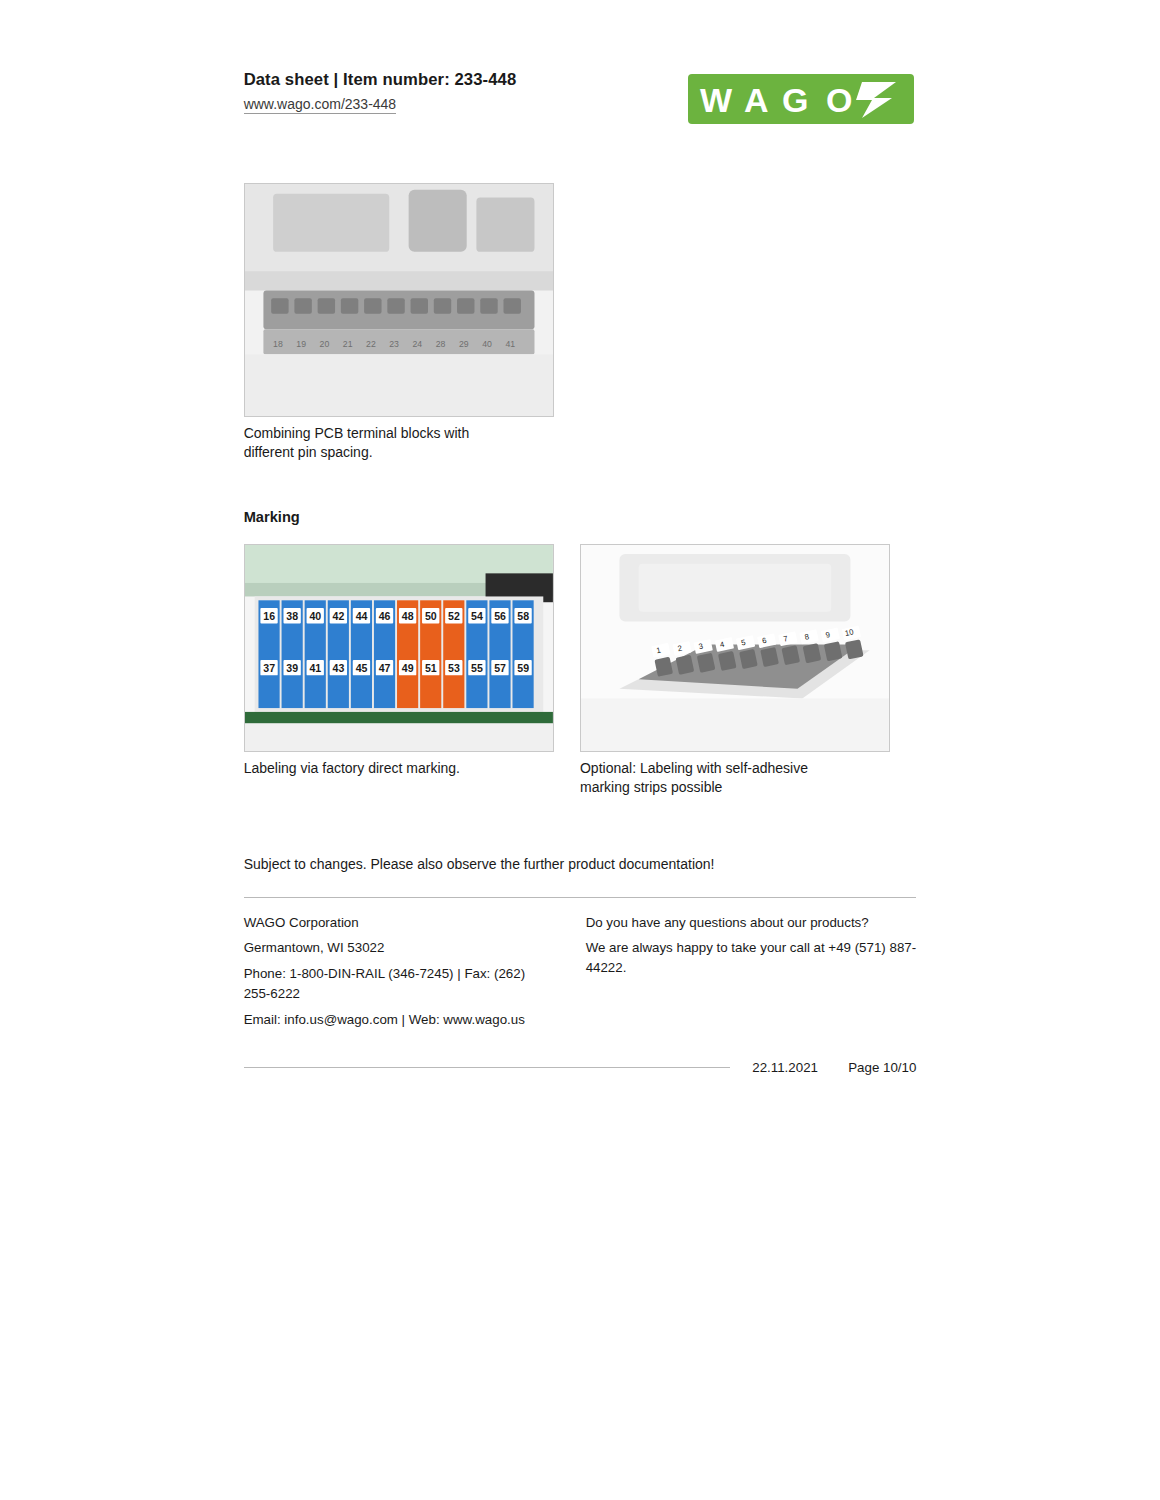Data sheet | Item number: 233-448
www.wago.com/233-448
W A G O
18 19 20 21 22 23 24 28 29 40 41
Combining PCB terminal blocks with different pin spacing.
Marking
16 38 40 42 44 46 48 50 52 54 56 58 37 39 41 43 45 47 49 51 53 55 57 59
Labeling via factory direct marking.
1 2 3 4 5 6 7 8 9 10
Optional: Labeling with self-adhesive marking strips possible
Subject to changes. Please also observe the further product documentation!
WAGO Corporation
Germantown, WI 53022
Phone: 1-800-DIN-RAIL (346-7245) | Fax: (262) 255-6222
Email: info.us@wago.com | Web: www.wago.us
Do you have any questions about our products?
We are always happy to take your call at +49 (571) 887-44222.
22.11.2021 Page 10/10